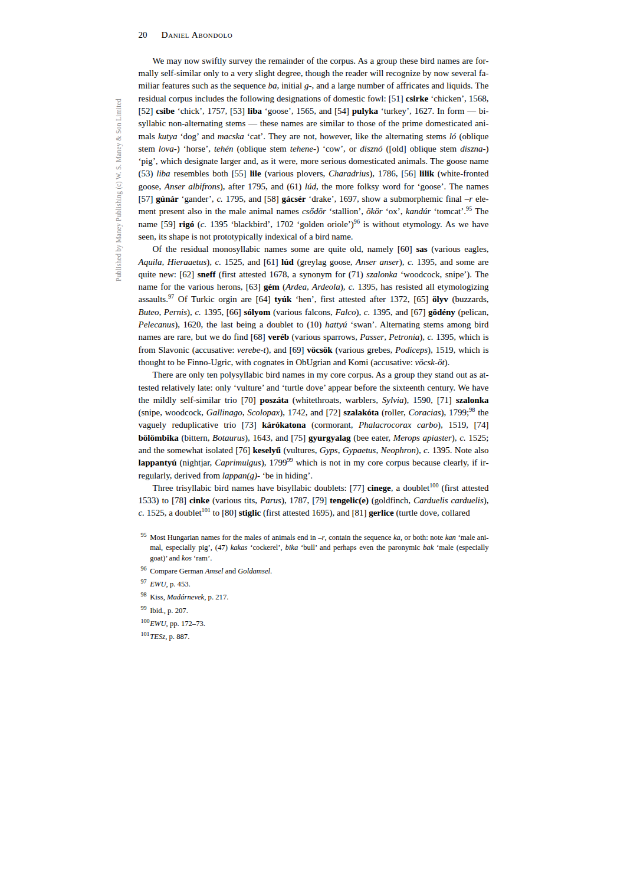Published by Maney Publishing (c) W. S. Maney & Son Limited
20 Daniel Abondolo
We may now swiftly survey the remainder of the corpus. As a group these bird names are formally self-similar only to a very slight degree, though the reader will recognize by now several familiar features such as the sequence ba, initial g-, and a large number of affricates and liquids. The residual corpus includes the following designations of domestic fowl: [51] csirke ‘chicken’, 1568, [52] csibe ‘chick’, 1757, [53] liba ‘goose’, 1565, and [54] pulyka ‘turkey’, 1627. In form — bisyllabic non-alternating stems — these names are similar to those of the prime domesticated animals kutya ‘dog’ and macska ‘cat’. They are not, however, like the alternating stems ló (oblique stem lova-) ‘horse’, tehén (oblique stem tehene-) ‘cow’, or disznó ([old] oblique stem diszna-) ‘pig’, which designate larger and, as it were, more serious domesticated animals. The goose name (53) liba resembles both [55] lile (various plovers, Charadrius), 1786, [56] lilik (white-fronted goose, Anser albifrons), after 1795, and (61) lúd, the more folksy word for ‘goose’. The names [57] gúnár ‘gander’, c. 1795, and [58] gácsér ‘drake’, 1697, show a submorphemic final –r element present also in the male animal names csődör ‘stallion’, ökör ‘ox’, kandúr ‘tomcat’.95 The name [59] rigó (c. 1395 ‘blackbird’, 1702 ‘golden oriole’)96 is without etymology. As we have seen, its shape is not prototypically indexical of a bird name.
Of the residual monosyllabic names some are quite old, namely [60] sas (various eagles, Aquila, Hieraaetus), c. 1525, and [61] lúd (greylag goose, Anser anser), c. 1395, and some are quite new: [62] sneff (first attested 1678, a synonym for (71) szalonka ‘woodcock, snipe’). The name for the various herons, [63] gém (Ardea, Ardeola), c. 1395, has resisted all etymologizing assaults.97 Of Turkic orgin are [64] tyúk ‘hen’, first attested after 1372, [65] ölyv (buzzards, Buteo, Pernis), c. 1395, [66] sólyom (various falcons, Falco), c. 1395, and [67] gödény (pelican, Pelecanus), 1620, the last being a doublet to (10) hattyú ‘swan’. Alternating stems among bird names are rare, but we do find [68] veréb (various sparrows, Passer, Petronia), c. 1395, which is from Slavonic (accusative: verebe-t), and [69] vöcsök (various grebes, Podiceps), 1519, which is thought to be Finno-Ugric, with cognates in ObUgrian and Komi (accusative: vöcsk-öt).
There are only ten polysyllabic bird names in my core corpus. As a group they stand out as attested relatively late: only ‘vulture’ and ‘turtle dove’ appear before the sixteenth century. We have the mildly self-similar trio [70] poszáta (whitethroats, warblers, Sylvia), 1590, [71] szalonka (snipe, woodcock, Gallinago, Scolopax), 1742, and [72] szalakóta (roller, Coracias), 1799;98 the vaguely reduplicative trio [73] kárókatona (cormorant, Phalacrocorax carbo), 1519, [74] bölömbika (bittern, Botaurus), 1643, and [75] gyurgyalag (bee eater, Merops apiaster), c. 1525; and the somewhat isolated [76] keselyű (vultures, Gyps, Gypaetus, Neophron), c. 1395. Note also lappantyú (nightjar, Caprimulgus), 179999 which is not in my core corpus because clearly, if irregularly, derived from lappan(g)- ‘be in hiding’.
Three trisyllabic bird names have bisyllabic doublets: [77] cinege, a doublet100 (first attested 1533) to [78] cinke (various tits, Parus), 1787, [79] tengelic(e) (goldfinch, Carduelis carduelis), c. 1525, a doublet101 to [80] stiglic (first attested 1695), and [81] gerlice (turtle dove, collared
95 Most Hungarian names for the males of animals end in –r, contain the sequence ka, or both: note kan ‘male animal, especially pig’, (47) kakas ‘cockerel’, bika ‘bull’ and perhaps even the paronymic bak ‘male (especially goat)’ and kos ‘ram’.
96 Compare German Amsel and Goldamsel.
97 EWU, p. 453.
98 Kiss, Madárnevek, p. 217.
99 Ibid., p. 207.
100 EWU, pp. 172–73.
101 TESz, p. 887.